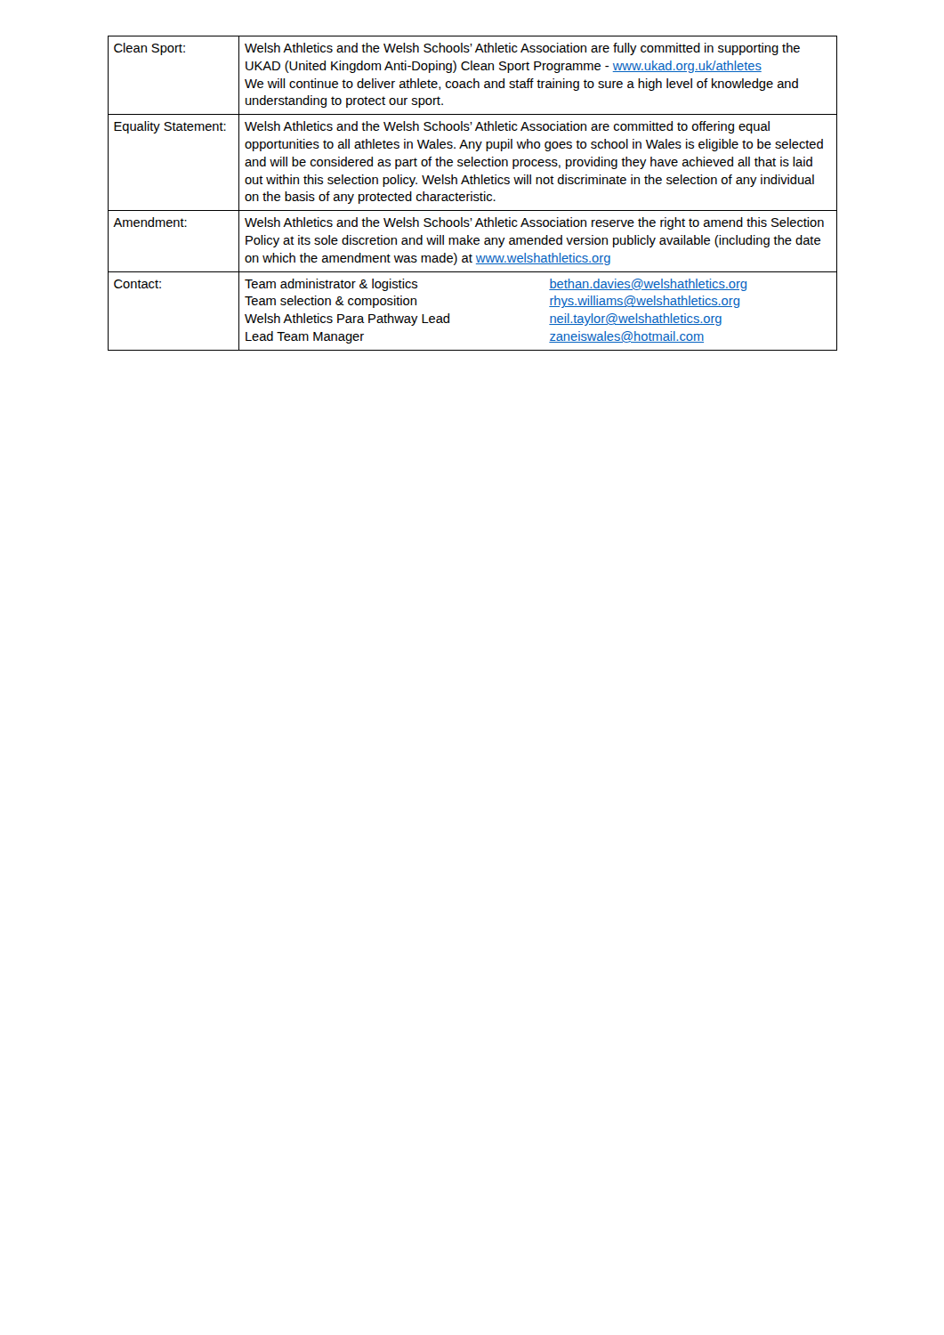| Clean Sport: | Welsh Athletics and the Welsh Schools’ Athletic Association are fully committed in supporting the UKAD (United Kingdom Anti-Doping) Clean Sport Programme - www.ukad.org.uk/athletes We will continue to deliver athlete, coach and staff training to sure a high level of knowledge and understanding to protect our sport. |
| Equality Statement: | Welsh Athletics and the Welsh Schools’ Athletic Association are committed to offering equal opportunities to all athletes in Wales. Any pupil who goes to school in Wales is eligible to be selected and will be considered as part of the selection process, providing they have achieved all that is laid out within this selection policy. Welsh Athletics will not discriminate in the selection of any individual on the basis of any protected characteristic. |
| Amendment: | Welsh Athletics and the Welsh Schools’ Athletic Association reserve the right to amend this Selection Policy at its sole discretion and will make any amended version publicly available (including the date on which the amendment was made) at www.welshathletics.org |
| Contact: | Team administrator & logistics bethan.davies@welshathletics.org Team selection & composition rhys.williams@welshathletics.org Welsh Athletics Para Pathway Lead neil.taylor@welshathletics.org Lead Team Manager zaneiswales@hotmail.com |